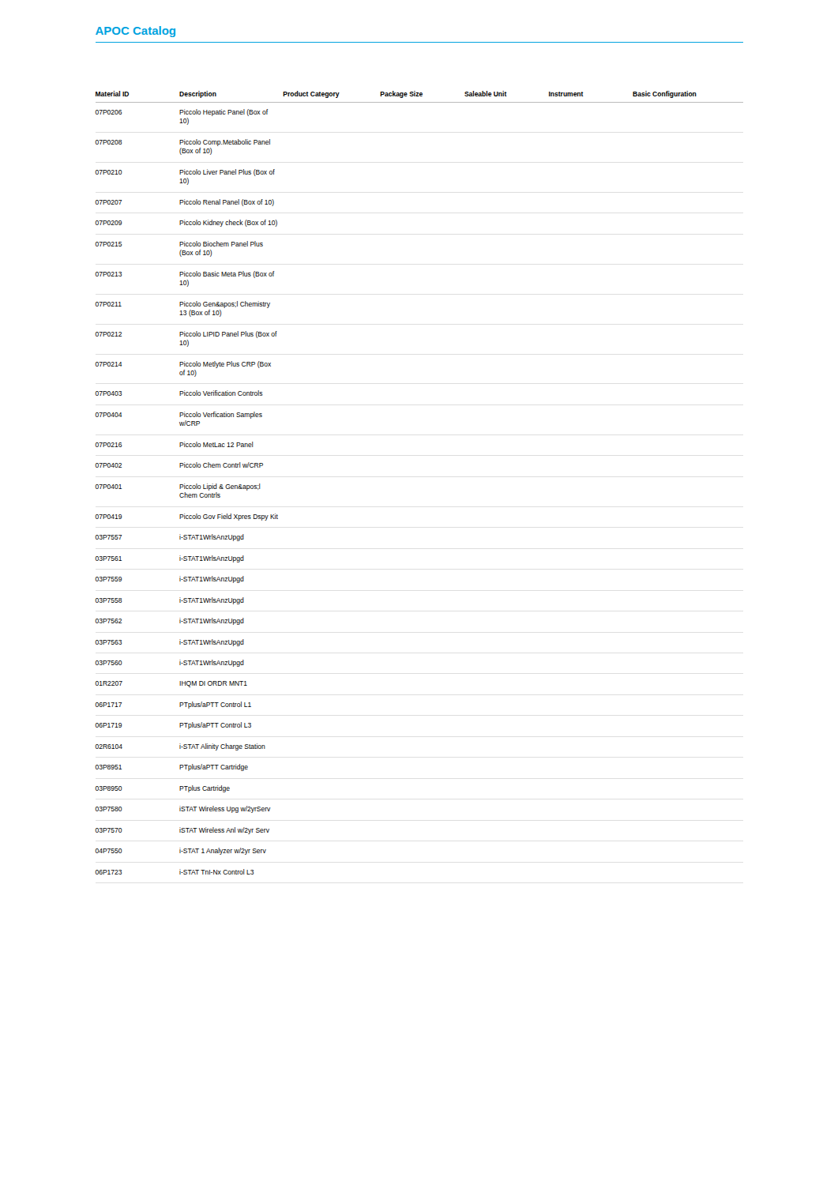APOC Catalog
| Material ID | Description | Product Category | Package Size | Saleable Unit | Instrument | Basic Configuration |
| --- | --- | --- | --- | --- | --- | --- |
| 07P0206 | Piccolo Hepatic Panel (Box of 10) | | | | | |
| 07P0208 | Piccolo Comp.Metabolic Panel (Box of 10) | | | | | |
| 07P0210 | Piccolo Liver Panel Plus (Box of 10) | | | | | |
| 07P0207 | Piccolo Renal Panel (Box of 10) | | | | | |
| 07P0209 | Piccolo Kidney check (Box of 10) | | | | | |
| 07P0215 | Piccolo Biochem Panel Plus (Box of 10) | | | | | |
| 07P0213 | Piccolo Basic Meta Plus (Box of 10) | | | | | |
| 07P0211 | Piccolo Gen&apos;l Chemistry 13 (Box of 10) | | | | | |
| 07P0212 | Piccolo LIPID Panel Plus (Box of 10) | | | | | |
| 07P0214 | Piccolo Metlyte Plus CRP (Box of 10) | | | | | |
| 07P0403 | Piccolo Verification Controls | | | | | |
| 07P0404 | Piccolo Verfication Samples w/CRP | | | | | |
| 07P0216 | Piccolo MetLac 12 Panel | | | | | |
| 07P0402 | Piccolo Chem Contrl w/CRP | | | | | |
| 07P0401 | Piccolo Lipid & Gen&apos;l Chem Contrls | | | | | |
| 07P0419 | Piccolo Gov Field Xpres Dspy Kit | | | | | |
| 03P7557 | i-STAT1WrlsAnzUpgd | | | | | |
| 03P7561 | i-STAT1WrlsAnzUpgd | | | | | |
| 03P7559 | i-STAT1WrlsAnzUpgd | | | | | |
| 03P7558 | i-STAT1WrlsAnzUpgd | | | | | |
| 03P7562 | i-STAT1WrlsAnzUpgd | | | | | |
| 03P7563 | i-STAT1WrlsAnzUpgd | | | | | |
| 03P7560 | i-STAT1WrlsAnzUpgd | | | | | |
| 01R2207 | IHQM DI ORDR MNT1 | | | | | |
| 06P1717 | PTplus/aPTT Control L1 | | | | | |
| 06P1719 | PTplus/aPTT Control L3 | | | | | |
| 02R6104 | i-STAT Alinity Charge Station | | | | | |
| 03P8951 | PTplus/aPTT Cartridge | | | | | |
| 03P8950 | PTplus Cartridge | | | | | |
| 03P7580 | iSTAT Wireless Upg w/2yrServ | | | | | |
| 03P7570 | iSTAT Wireless Anl w/2yr Serv | | | | | |
| 04P7550 | i-STAT 1 Analyzer w/2yr Serv | | | | | |
| 06P1723 | i-STAT TnI-Nx Control L3 | | | | | |